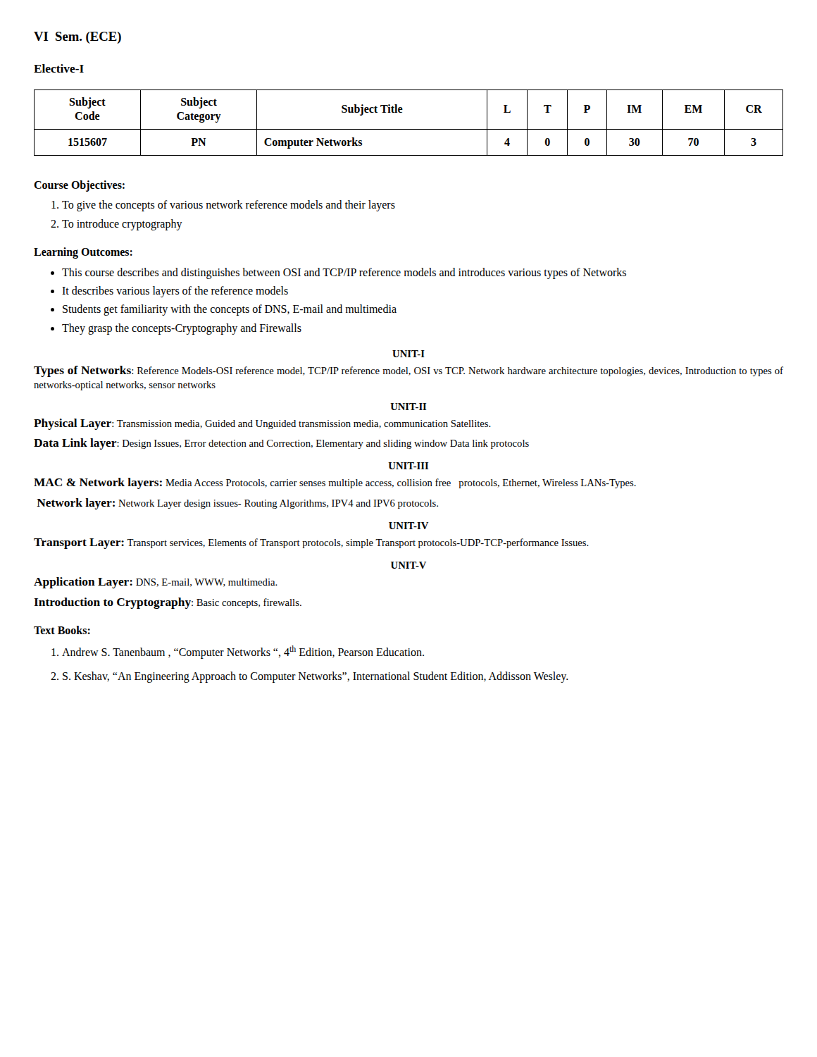VI Sem. (ECE)
Elective-I
| Subject Code | Subject Category | Subject Title | L | T | P | IM | EM | CR |
| --- | --- | --- | --- | --- | --- | --- | --- | --- |
| 1515607 | PN | Computer Networks | 4 | 0 | 0 | 30 | 70 | 3 |
Course Objectives:
To give the concepts of various network reference models and their layers
To introduce cryptography
Learning Outcomes:
This course describes and distinguishes between OSI and TCP/IP reference models and introduces various types of Networks
It describes various layers of the reference models
Students get familiarity with the concepts of DNS, E-mail and multimedia
They grasp the concepts-Cryptography and Firewalls
UNIT-I
Types of Networks: Reference Models-OSI reference model, TCP/IP reference model, OSI vs TCP. Network hardware architecture topologies, devices, Introduction to types of networks-optical networks, sensor networks
UNIT-II
Physical Layer: Transmission media, Guided and Unguided transmission media, communication Satellites.
Data Link layer: Design Issues, Error detection and Correction, Elementary and sliding window Data link protocols
UNIT-III
MAC & Network layers: Media Access Protocols, carrier senses multiple access, collision free protocols, Ethernet, Wireless LANs-Types.
Network layer: Network Layer design issues- Routing Algorithms, IPV4 and IPV6 protocols.
UNIT-IV
Transport Layer: Transport services, Elements of Transport protocols, simple Transport protocols-UDP-TCP-performance Issues.
UNIT-V
Application Layer: DNS, E-mail, WWW, multimedia.
Introduction to Cryptography: Basic concepts, firewalls.
Text Books:
Andrew S. Tanenbaum , “Computer Networks “, 4th Edition, Pearson Education.
S. Keshav, “An Engineering Approach to Computer Networks”, International Student Edition, Addisson Wesley.